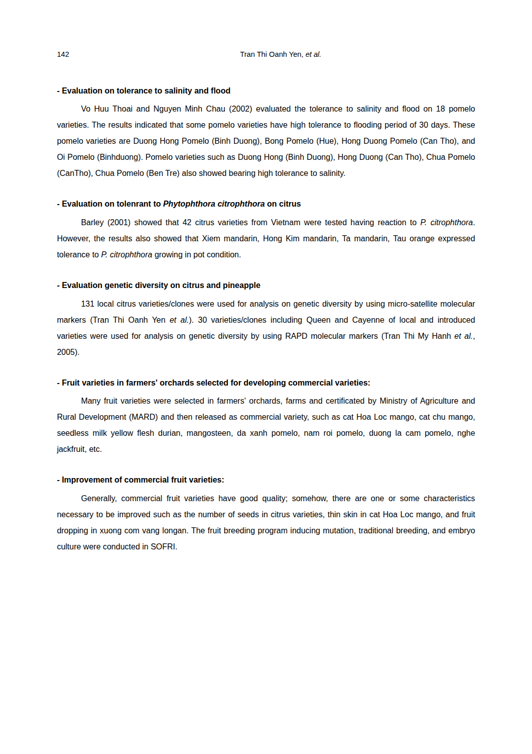142 Tran Thi Oanh Yen, et al.
- Evaluation on tolerance to salinity and flood
Vo Huu Thoai and Nguyen Minh Chau (2002) evaluated the tolerance to salinity and flood on 18 pomelo varieties. The results indicated that some pomelo varieties have high tolerance to flooding period of 30 days. These pomelo varieties are Duong Hong Pomelo (Binh Duong), Bong Pomelo (Hue), Hong Duong Pomelo (Can Tho), and Oi Pomelo (Binhduong). Pomelo varieties such as Duong Hong (Binh Duong), Hong Duong (Can Tho), Chua Pomelo (CanTho), Chua Pomelo (Ben Tre) also showed bearing high tolerance to salinity.
- Evaluation on tolenrant to Phytophthora citrophthora on citrus
Barley (2001) showed that 42 citrus varieties from Vietnam were tested having reaction to P. citrophthora. However, the results also showed that Xiem mandarin, Hong Kim mandarin, Ta mandarin, Tau orange expressed tolerance to P. citrophthora growing in pot condition.
- Evaluation genetic diversity on citrus and pineapple
131 local citrus varieties/clones were used for analysis on genetic diversity by using micro-satellite molecular markers (Tran Thi Oanh Yen et al.). 30 varieties/clones including Queen and Cayenne of local and introduced varieties were used for analysis on genetic diversity by using RAPD molecular markers (Tran Thi My Hanh et al., 2005).
- Fruit varieties in farmers' orchards selected for developing commercial varieties:
Many fruit varieties were selected in farmers' orchards, farms and certificated by Ministry of Agriculture and Rural Development (MARD) and then released as commercial variety, such as cat Hoa Loc mango, cat chu mango, seedless milk yellow flesh durian, mangosteen, da xanh pomelo, nam roi pomelo, duong la cam pomelo, nghe jackfruit, etc.
- Improvement of commercial fruit varieties:
Generally, commercial fruit varieties have good quality; somehow, there are one or some characteristics necessary to be improved such as the number of seeds in citrus varieties, thin skin in cat Hoa Loc mango, and fruit dropping in xuong com vang longan. The fruit breeding program inducing mutation, traditional breeding, and embryo culture were conducted in SOFRI.